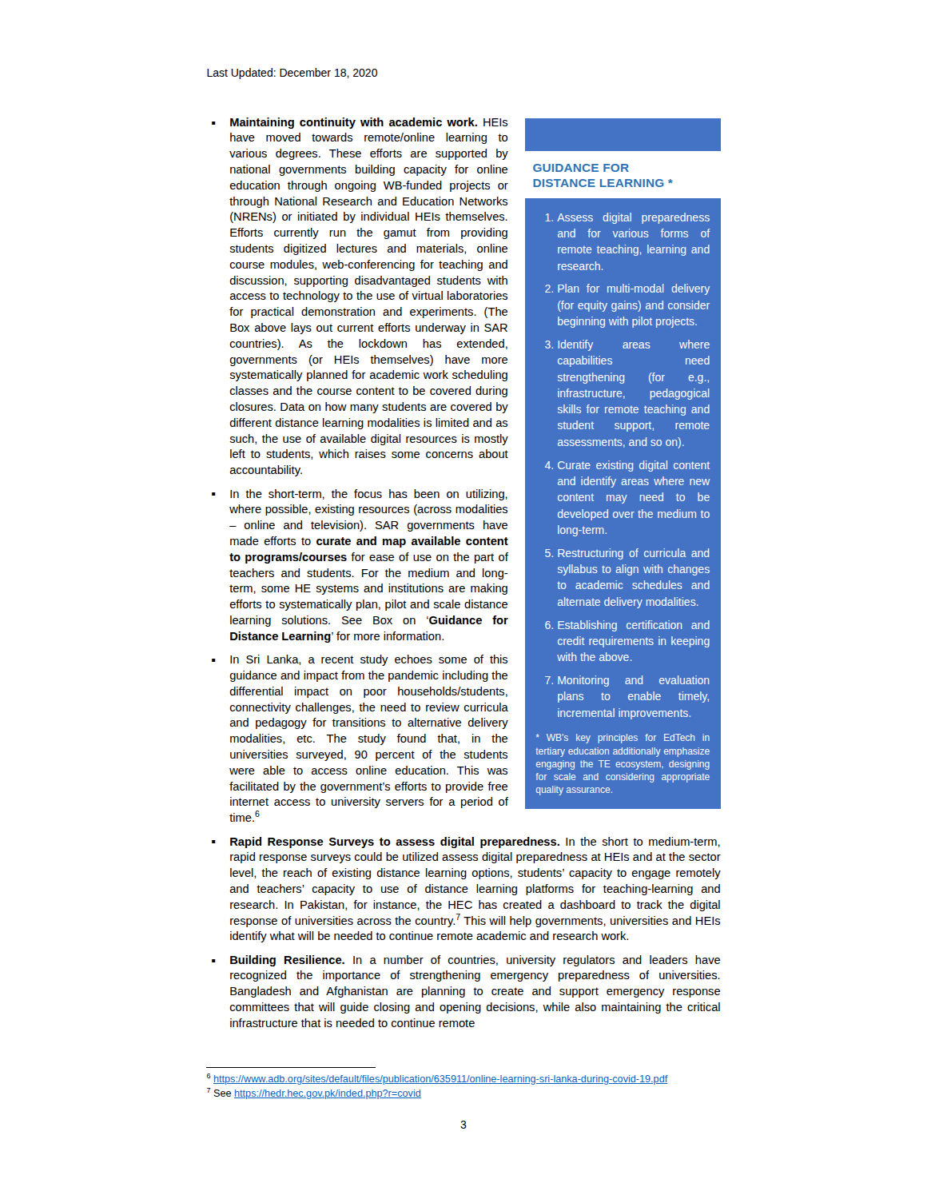Last Updated: December 18, 2020
GUIDANCE FOR
DISTANCE LEARNING *
Assess digital preparedness and for various forms of remote teaching, learning and research.
Plan for multi-modal delivery (for equity gains) and consider beginning with pilot projects.
Identify areas where capabilities need strengthening (for e.g., infrastructure, pedagogical skills for remote teaching and student support, remote assessments, and so on).
Curate existing digital content and identify areas where new content may need to be developed over the medium to long-term.
Restructuring of curricula and syllabus to align with changes to academic schedules and alternate delivery modalities.
Establishing certification and credit requirements in keeping with the above.
Monitoring and evaluation plans to enable timely, incremental improvements.
* WB's key principles for EdTech in tertiary education additionally emphasize engaging the TE ecosystem, designing for scale and considering appropriate quality assurance.
Maintaining continuity with academic work. HEIs have moved towards remote/online learning to various degrees. These efforts are supported by national governments building capacity for online education through ongoing WB-funded projects or through National Research and Education Networks (NRENs) or initiated by individual HEIs themselves. Efforts currently run the gamut from providing students digitized lectures and materials, online course modules, web-conferencing for teaching and discussion, supporting disadvantaged students with access to technology to the use of virtual laboratories for practical demonstration and experiments. (The Box above lays out current efforts underway in SAR countries). As the lockdown has extended, governments (or HEIs themselves) have more systematically planned for academic work scheduling classes and the course content to be covered during closures. Data on how many students are covered by different distance learning modalities is limited and as such, the use of available digital resources is mostly left to students, which raises some concerns about accountability.
In the short-term, the focus has been on utilizing, where possible, existing resources (across modalities – online and television). SAR governments have made efforts to curate and map available content to programs/courses for ease of use on the part of teachers and students. For the medium and long-term, some HE systems and institutions are making efforts to systematically plan, pilot and scale distance learning solutions. See Box on ‘Guidance for Distance Learning’ for more information.
In Sri Lanka, a recent study echoes some of this guidance and impact from the pandemic including the differential impact on poor households/students, connectivity challenges, the need to review curricula and pedagogy for transitions to alternative delivery modalities, etc. The study found that, in the universities surveyed, 90 percent of the students were able to access online education. This was facilitated by the government’s efforts to provide free internet access to university servers for a period of time.6
Rapid Response Surveys to assess digital preparedness. In the short to medium-term, rapid response surveys could be utilized assess digital preparedness at HEIs and at the sector level, the reach of existing distance learning options, students’ capacity to engage remotely and teachers’ capacity to use of distance learning platforms for teaching-learning and research. In Pakistan, for instance, the HEC has created a dashboard to track the digital response of universities across the country.7 This will help governments, universities and HEIs identify what will be needed to continue remote academic and research work.
Building Resilience. In a number of countries, university regulators and leaders have recognized the importance of strengthening emergency preparedness of universities. Bangladesh and Afghanistan are planning to create and support emergency response committees that will guide closing and opening decisions, while also maintaining the critical infrastructure that is needed to continue remote
6 https://www.adb.org/sites/default/files/publication/635911/online-learning-sri-lanka-during-covid-19.pdf
7 See https://hedr.hec.gov.pk/inded.php?r=covid
3